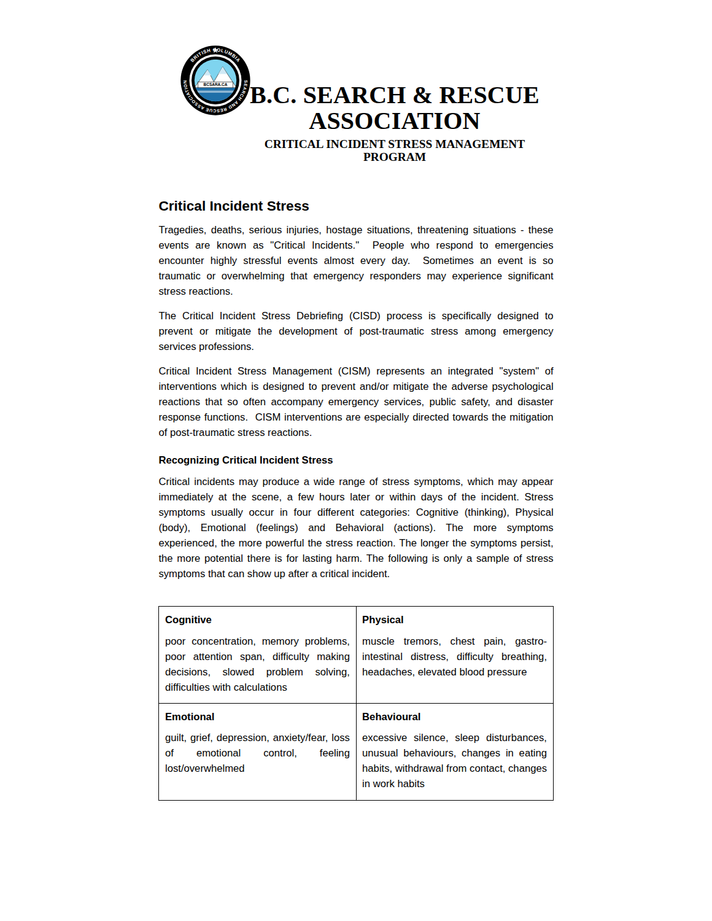BCSARA.CA BRITISH COLUMBIA SEARCH AND RESCUE ASSOCIATION
B.C. SEARCH & RESCUE ASSOCIATION
CRITICAL INCIDENT STRESS MANAGEMENT PROGRAM
Critical Incident Stress
Tragedies, deaths, serious injuries, hostage situations, threatening situations - these events are known as "Critical Incidents." People who respond to emergencies encounter highly stressful events almost every day. Sometimes an event is so traumatic or overwhelming that emergency responders may experience significant stress reactions.
The Critical Incident Stress Debriefing (CISD) process is specifically designed to prevent or mitigate the development of post-traumatic stress among emergency services professions.
Critical Incident Stress Management (CISM) represents an integrated "system" of interventions which is designed to prevent and/or mitigate the adverse psychological reactions that so often accompany emergency services, public safety, and disaster response functions. CISM interventions are especially directed towards the mitigation of post-traumatic stress reactions.
Recognizing Critical Incident Stress
Critical incidents may produce a wide range of stress symptoms, which may appear immediately at the scene, a few hours later or within days of the incident. Stress symptoms usually occur in four different categories: Cognitive (thinking), Physical (body), Emotional (feelings) and Behavioral (actions). The more symptoms experienced, the more powerful the stress reaction. The longer the symptoms persist, the more potential there is for lasting harm. The following is only a sample of stress symptoms that can show up after a critical incident.
| Cognitive poor concentration, memory problems, poor attention span, difficulty making decisions, slowed problem solving, difficulties with calculations | Physical muscle tremors, chest pain, gastro-intestinal distress, difficulty breathing, headaches, elevated blood pressure |
| Emotional guilt, grief, depression, anxiety/fear, loss of emotional control, feeling lost/overwhelmed | Behavioural excessive silence, sleep disturbances, unusual behaviours, changes in eating habits, withdrawal from contact, changes in work habits |